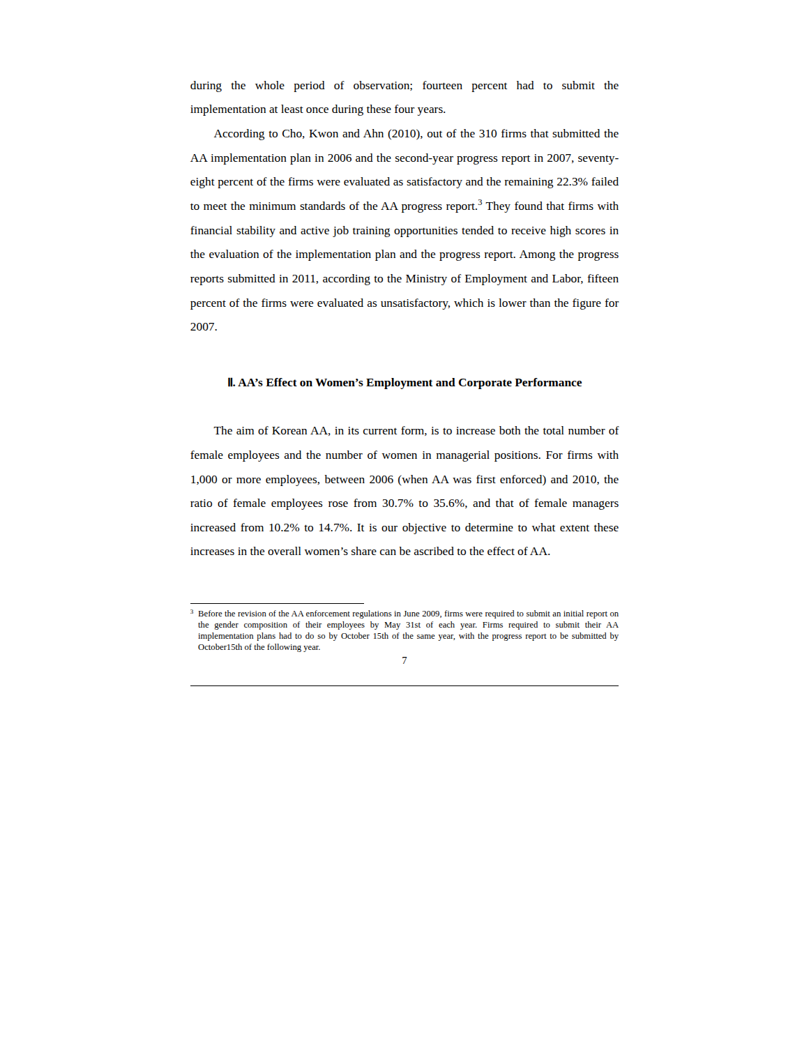during the whole period of observation; fourteen percent had to submit the implementation at least once during these four years.
According to Cho, Kwon and Ahn (2010), out of the 310 firms that submitted the AA implementation plan in 2006 and the second-year progress report in 2007, seventy-eight percent of the firms were evaluated as satisfactory and the remaining 22.3% failed to meet the minimum standards of the AA progress report.3 They found that firms with financial stability and active job training opportunities tended to receive high scores in the evaluation of the implementation plan and the progress report. Among the progress reports submitted in 2011, according to the Ministry of Employment and Labor, fifteen percent of the firms were evaluated as unsatisfactory, which is lower than the figure for 2007.
Ⅱ. AA’s Effect on Women’s Employment and Corporate Performance
The aim of Korean AA, in its current form, is to increase both the total number of female employees and the number of women in managerial positions. For firms with 1,000 or more employees, between 2006 (when AA was first enforced) and 2010, the ratio of female employees rose from 30.7% to 35.6%, and that of female managers increased from 10.2% to 14.7%. It is our objective to determine to what extent these increases in the overall women’s share can be ascribed to the effect of AA.
3
Before the revision of the AA enforcement regulations in June 2009, firms were required to submit an initial report on the gender composition of their employees by May 31st of each year. Firms required to submit their AA implementation plans had to do so by October 15th of the same year, with the progress report to be submitted by October15th of the following year.
7